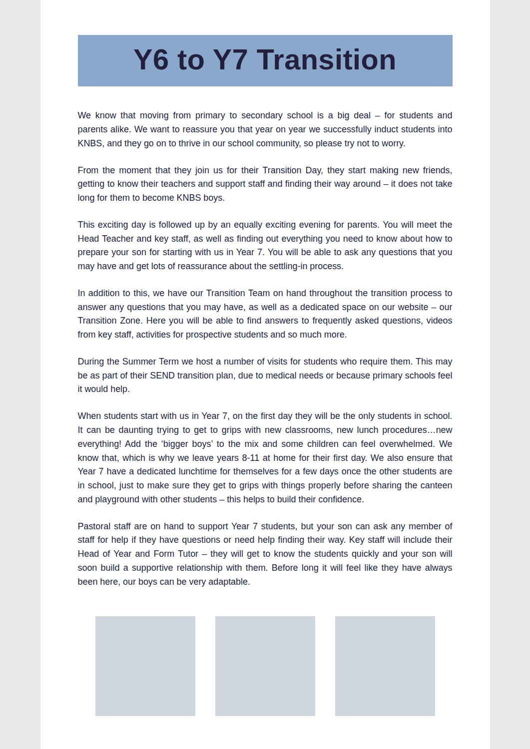Y6 to Y7 Transition
We know that moving from primary to secondary school is a big deal – for students and parents alike. We want to reassure you that year on year we successfully induct students into KNBS, and they go on to thrive in our school community, so please try not to worry.
From the moment that they join us for their Transition Day, they start making new friends, getting to know their teachers and support staff and finding their way around – it does not take long for them to become KNBS boys.
This exciting day is followed up by an equally exciting evening for parents. You will meet the Head Teacher and key staff, as well as finding out everything you need to know about how to prepare your son for starting with us in Year 7. You will be able to ask any questions that you may have and get lots of reassurance about the settling-in process.
In addition to this, we have our Transition Team on hand throughout the transition process to answer any questions that you may have, as well as a dedicated space on our website – our Transition Zone. Here you will be able to find answers to frequently asked questions, videos from key staff, activities for prospective students and so much more.
During the Summer Term we host a number of visits for students who require them. This may be as part of their SEND transition plan, due to medical needs or because primary schools feel it would help.
When students start with us in Year 7, on the first day they will be the only students in school. It can be daunting trying to get to grips with new classrooms, new lunch procedures…new everything! Add the ‘bigger boys’ to the mix and some children can feel overwhelmed. We know that, which is why we leave years 8-11 at home for their first day. We also ensure that Year 7 have a dedicated lunchtime for themselves for a few days once the other students are in school, just to make sure they get to grips with things properly before sharing the canteen and playground with other students – this helps to build their confidence.
Pastoral staff are on hand to support Year 7 students, but your son can ask any member of staff for help if they have questions or need help finding their way. Key staff will include their Head of Year and Form Tutor – they will get to know the students quickly and your son will soon build a supportive relationship with them. Before long it will feel like they have always been here, our boys can be very adaptable.